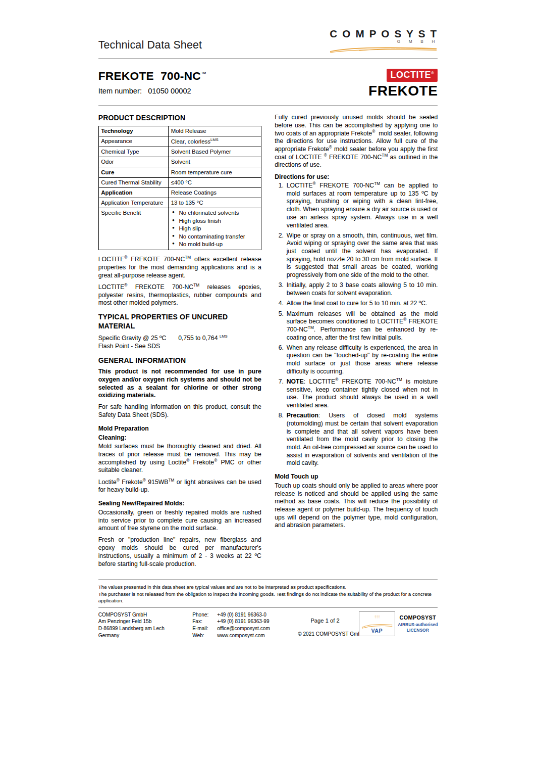Technical Data Sheet
C O M P O S Y S T
G M B H
FREKOTE 700-NC™
Item number: 01050 00002
LOCTITE®
FREKOTE
PRODUCT DESCRIPTION
| Technology | Mold Release |
| Appearance | Clear, colorless LMS |
| Chemical Type | Solvent Based Polymer |
| Odor | Solvent |
| Cure | Room temperature cure |
| Cured Thermal Stability | ≤400 °C |
| Application | Release Coatings |
| Application Temperature | 13 to 135 °C |
| Specific Benefit | No chlorinated solvents High gloss finish High slip No contaminating transfer No mold build-up |
LOCTITE® FREKOTE 700-NCTM offers excellent release properties for the most demanding applications and is a great all-purpose release agent.
LOCTITE® FREKOTE 700-NCTM releases epoxies, polyester resins, thermoplastics, rubber compounds and most other molded polymers.
TYPICAL PROPERTIES OF UNCURED MATERIAL
Specific Gravity @ 25 ºC 0,755 to 0,764 LMS
Flash Point - See SDS
GENERAL INFORMATION
This product is not recommended for use in pure oxygen and/or oxygen rich systems and should not be selected as a sealant for chlorine or other strong oxidizing materials.
For safe handling information on this product, consult the Safety Data Sheet (SDS).
Mold Preparation
Cleaning:
Mold surfaces must be thoroughly cleaned and dried. All traces of prior release must be removed. This may be accomplished by using Loctite® Frekote® PMC or other suitable cleaner.
Loctite® Frekote® 915WBTM or light abrasives can be used for heavy build-up.
Sealing New/Repaired Molds:
Occasionally, green or freshly repaired molds are rushed into service prior to complete cure causing an increased amount of free styrene on the mold surface.
Fresh or "production line" repairs, new fiberglass and epoxy molds should be cured per manufacturer's instructions, usually a minimum of 2 - 3 weeks at 22 ºC before starting full-scale production.
Fully cured previously unused molds should be sealed before use. This can be accomplished by applying one to two coats of an appropriate Frekote® mold sealer, following the directions for use instructions. Allow full cure of the appropriate Frekote® mold sealer before you apply the first coat of LOCTITE ® FREKOTE 700-NCTM as outlined in the directions of use.
Directions for use:
LOCTITE® FREKOTE 700-NCTM can be applied to mold surfaces at room temperature up to 135 ºC by spraying, brushing or wiping with a clean lint-free, cloth. When spraying ensure a dry air source is used or use an airless spray system. Always use in a well ventilated area.
Wipe or spray on a smooth, thin, continuous, wet film. Avoid wiping or spraying over the same area that was just coated until the solvent has evaporated. If spraying, hold nozzle 20 to 30 cm from mold surface. It is suggested that small areas be coated, working progressively from one side of the mold to the other.
Initially, apply 2 to 3 base coats allowing 5 to 10 min. between coats for solvent evaporation.
Allow the final coat to cure for 5 to 10 min. at 22 ºC.
Maximum releases will be obtained as the mold surface becomes conditioned to LOCTITE® FREKOTE 700-NCTM. Performance can be enhanced by re-coating once, after the first few initial pulls.
When any release difficulty is experienced, the area in question can be "touched-up" by re-coating the entire mold surface or just those areas where release difficulty is occurring.
NOTE: LOCTITE® FREKOTE 700-NCTM is moisture sensitive, keep container tightly closed when not in use. The product should always be used in a well ventilated area.
Precaution: Users of closed mold systems (rotomolding) must be certain that solvent evaporation is complete and that all solvent vapors have been ventilated from the mold cavity prior to closing the mold. An oil-free compressed air source can be used to assist in evaporation of solvents and ventilation of the mold cavity.
Mold Touch up
Touch up coats should only be applied to areas where poor release is noticed and should be applied using the same method as base coats. This will reduce the possibility of release agent or polymer build-up. The frequency of touch ups will depend on the polymer type, mold configuration, and abrasion parameters.
The values presented in this data sheet are typical values and are not to be interpreted as product specifications.
The purchaser is not released from the obligation to inspect the incoming goods. Test findings do not indicate the suitability of the product for a concrete application.
COMPOSYST GmbH
Am Penzinger Feld 15b
D-86899 Landsberg am Lech
Germany
Phone:
Fax:
E-mail:
Web:
+49 (0) 8191 96363-0
+49 (0) 8191 96363-99
office@composyst.com
www.composyst.com
Page 1 of 2
© 2021 COMPOSYST GmbH
↑↑↑
VAP
COMPOSYST
AIRBUS-authorised
LICENSOR